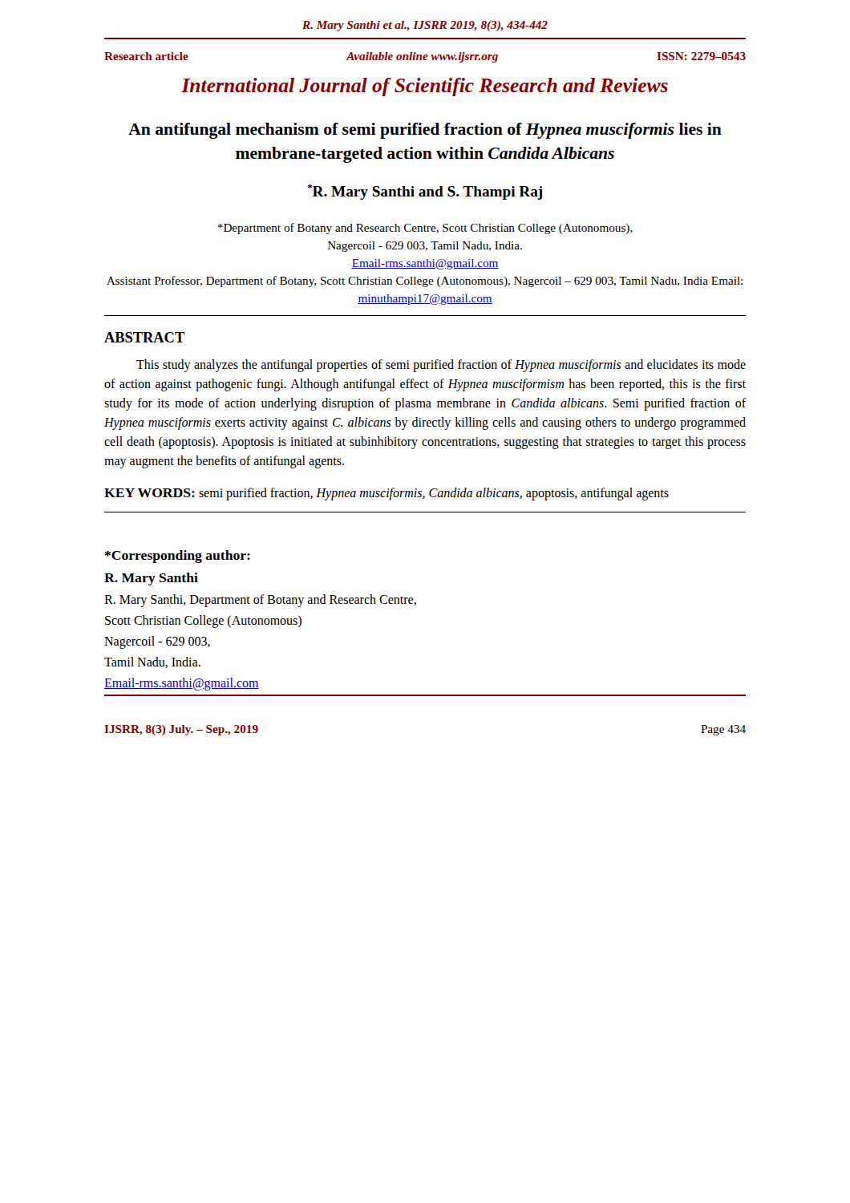R. Mary Santhi et al., IJSRR 2019, 8(3), 434-442
Research article Available online www.ijsrr.org ISSN: 2279–0543
International Journal of Scientific Research and Reviews
An antifungal mechanism of semi purified fraction of Hypnea musciformis lies in membrane-targeted action within Candida Albicans
*R. Mary Santhi and S. Thampi Raj
*Department of Botany and Research Centre, Scott Christian College (Autonomous),
Nagercoil - 629 003, Tamil Nadu, India.
Email-rms.santhi@gmail.com
Assistant Professor, Department of Botany, Scott Christian College (Autonomous), Nagercoil – 629 003, Tamil Nadu, India Email: minuthampi17@gmail.com
ABSTRACT
This study analyzes the antifungal properties of semi purified fraction of Hypnea musciformis and elucidates its mode of action against pathogenic fungi. Although antifungal effect of Hypnea musciformism has been reported, this is the first study for its mode of action underlying disruption of plasma membrane in Candida albicans. Semi purified fraction of Hypnea musciformis exerts activity against C. albicans by directly killing cells and causing others to undergo programmed cell death (apoptosis). Apoptosis is initiated at subinhibitory concentrations, suggesting that strategies to target this process may augment the benefits of antifungal agents.
KEY WORDS: semi purified fraction, Hypnea musciformis, Candida albicans, apoptosis, antifungal agents
*Corresponding author:
R. Mary Santhi
R. Mary Santhi, Department of Botany and Research Centre,
Scott Christian College (Autonomous)
Nagercoil - 629 003,
Tamil Nadu, India.
Email-rms.santhi@gmail.com
IJSRR, 8(3) July. – Sep., 2019 Page 434